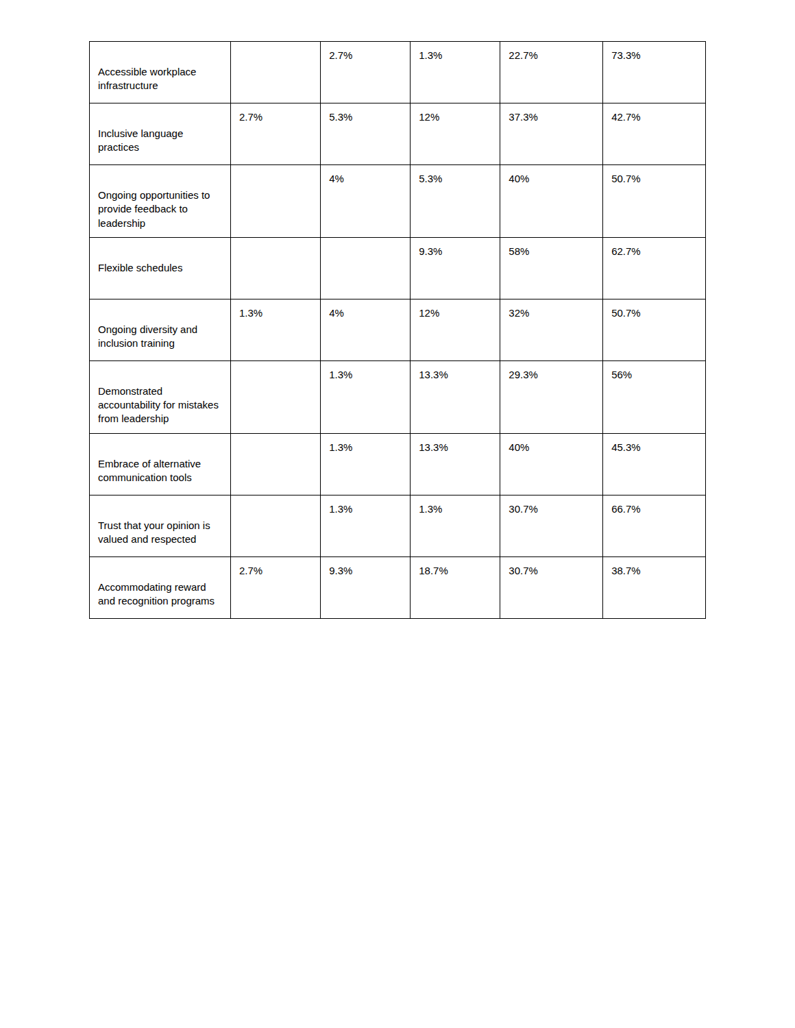| Accessible workplace infrastructure | | 2.7% | 1.3% | 22.7% | 73.3% |
| Inclusive language practices | 2.7% | 5.3% | 12% | 37.3% | 42.7% |
| Ongoing opportunities to provide feedback to leadership | | 4% | 5.3% | 40% | 50.7% |
| Flexible schedules | | | 9.3% | 58% | 62.7% |
| Ongoing diversity and inclusion training | 1.3% | 4% | 12% | 32% | 50.7% |
| Demonstrated accountability for mistakes from leadership | | 1.3% | 13.3% | 29.3% | 56% |
| Embrace of alternative communication tools | | 1.3% | 13.3% | 40% | 45.3% |
| Trust that your opinion is valued and respected | | 1.3% | 1.3% | 30.7% | 66.7% |
| Accommodating reward and recognition programs | 2.7% | 9.3% | 18.7% | 30.7% | 38.7% |